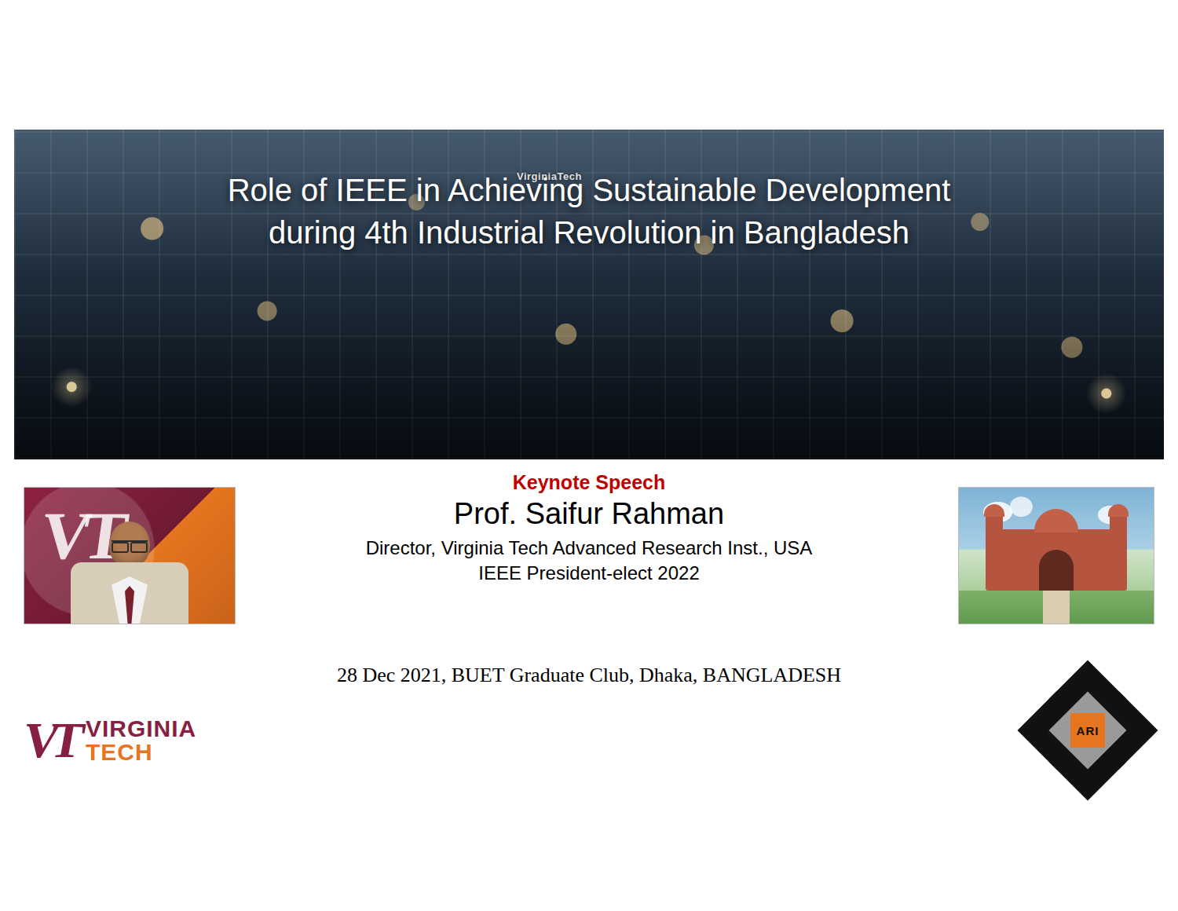VirginiaTech
Role of IEEE in Achieving Sustainable Development
during 4th Industrial Revolution in Bangladesh
VT
Keynote Speech
Prof. Saifur Rahman
Director, Virginia Tech Advanced Research Inst., USA
IEEE President-elect 2022
28 Dec 2021, BUET Graduate Club, Dhaka, BANGLADESH
VT
VIRGINIA TECH
ARI